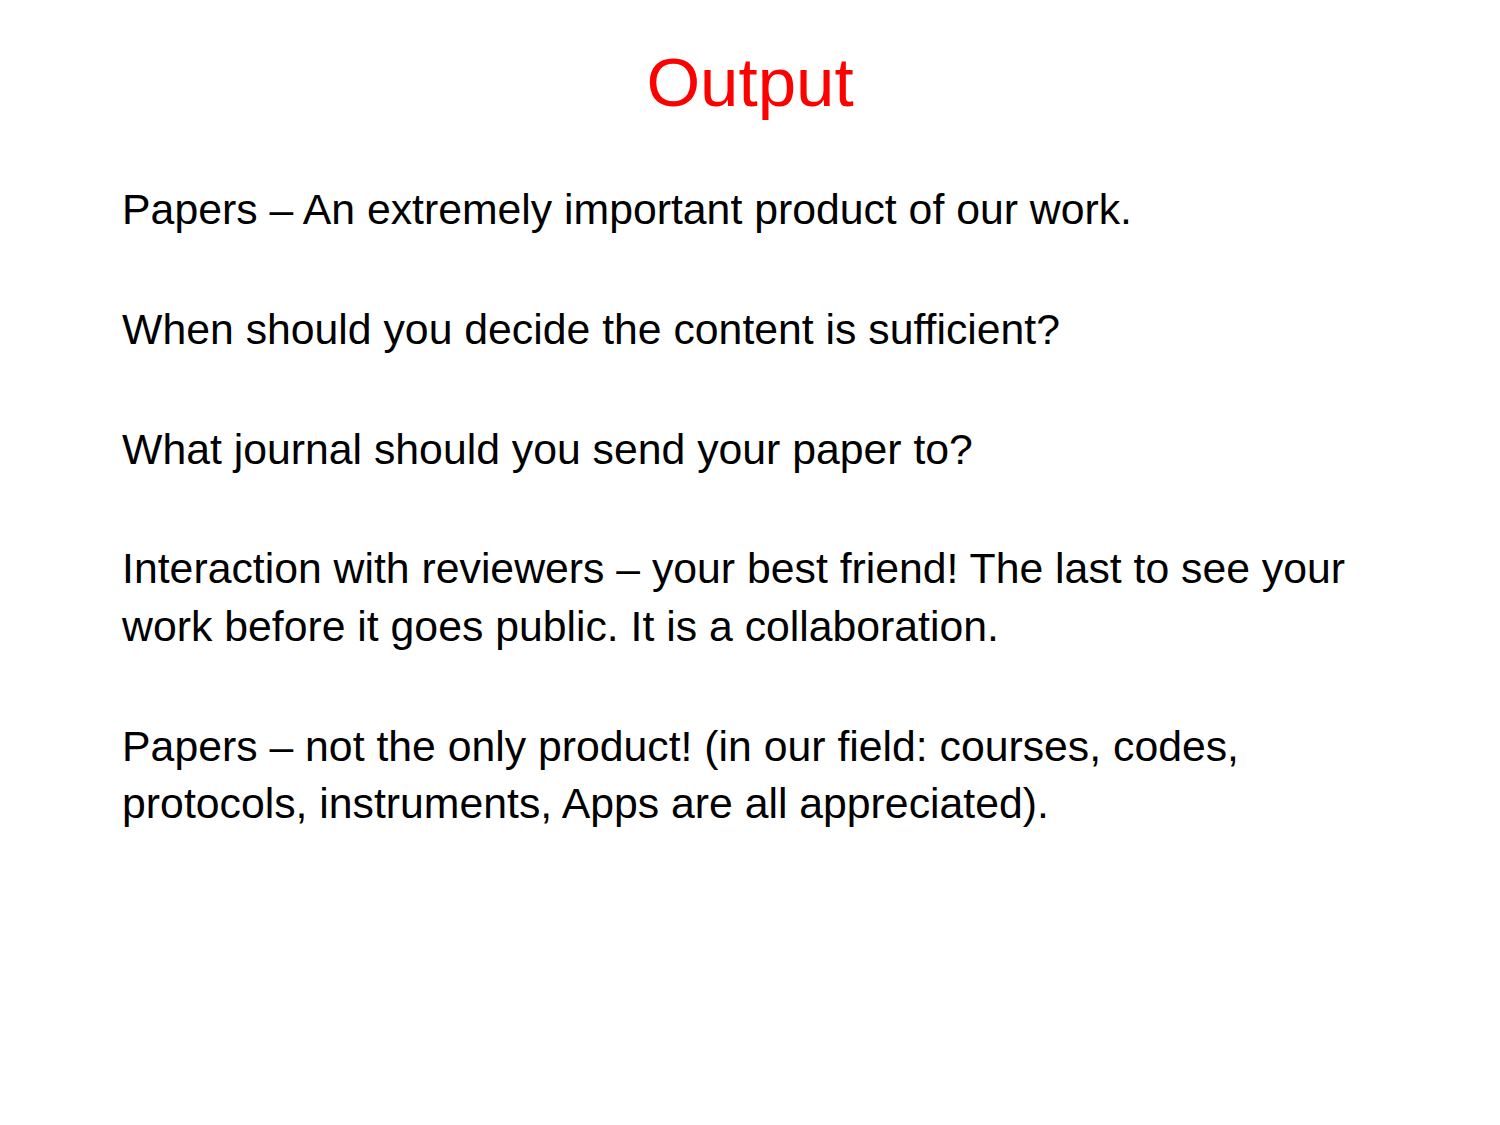Output
Papers – An extremely important product of our work.
When should you decide the content is sufficient?
What journal should you send your paper to?
Interaction with reviewers – your best friend! The last to see your work before it goes public. It is a collaboration.
Papers – not the only product! (in our field: courses, codes, protocols, instruments, Apps are all appreciated).